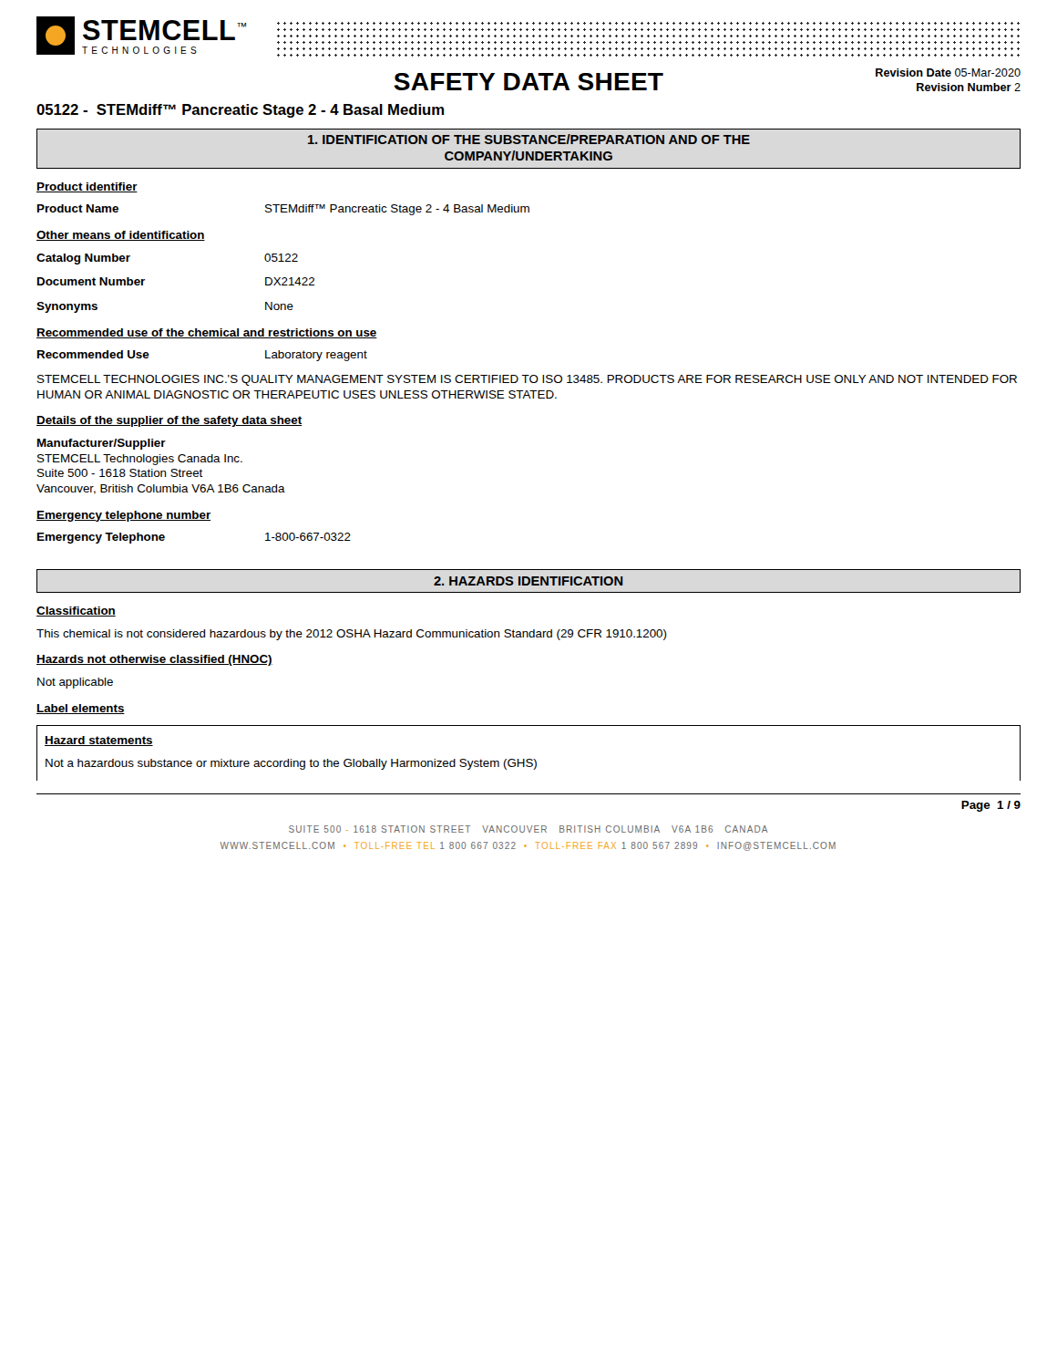STEMCELL™
TECHNOLOGIES
SAFETY DATA SHEET
Revision Date 05-Mar-2020
Revision Number 2
05122 - STEMdiff™ Pancreatic Stage 2 - 4 Basal Medium
1. IDENTIFICATION OF THE SUBSTANCE/PREPARATION AND OF THE
COMPANY/UNDERTAKING
Product identifier
Product Name
STEMdiff™ Pancreatic Stage 2 - 4 Basal Medium
Other means of identification
Catalog Number
05122
Document Number
DX21422
Synonyms
None
Recommended use of the chemical and restrictions on use
Recommended Use
Laboratory reagent
STEMCELL TECHNOLOGIES INC.'S QUALITY MANAGEMENT SYSTEM IS CERTIFIED TO ISO 13485. PRODUCTS ARE FOR RESEARCH USE ONLY AND NOT INTENDED FOR HUMAN OR ANIMAL DIAGNOSTIC OR THERAPEUTIC USES UNLESS OTHERWISE STATED.
Details of the supplier of the safety data sheet
Manufacturer/Supplier
STEMCELL Technologies Canada Inc.
Suite 500 - 1618 Station Street
Vancouver, British Columbia V6A 1B6 Canada
Emergency telephone number
Emergency Telephone
1-800-667-0322
2. HAZARDS IDENTIFICATION
Classification
This chemical is not considered hazardous by the 2012 OSHA Hazard Communication Standard (29 CFR 1910.1200)
Hazards not otherwise classified (HNOC)
Not applicable
Label elements
Hazard statements
Not a hazardous substance or mixture according to the Globally Harmonized System (GHS)
Page 1 / 9
SUITE 500 - 1618 STATION STREET VANCOUVER BRITISH COLUMBIA V6A 1B6 CANADA
WWW.STEMCELL.COM • TOLL-FREE TEL 1 800 667 0322 • TOLL-FREE FAX 1 800 567 2899 • INFO@STEMCELL.COM